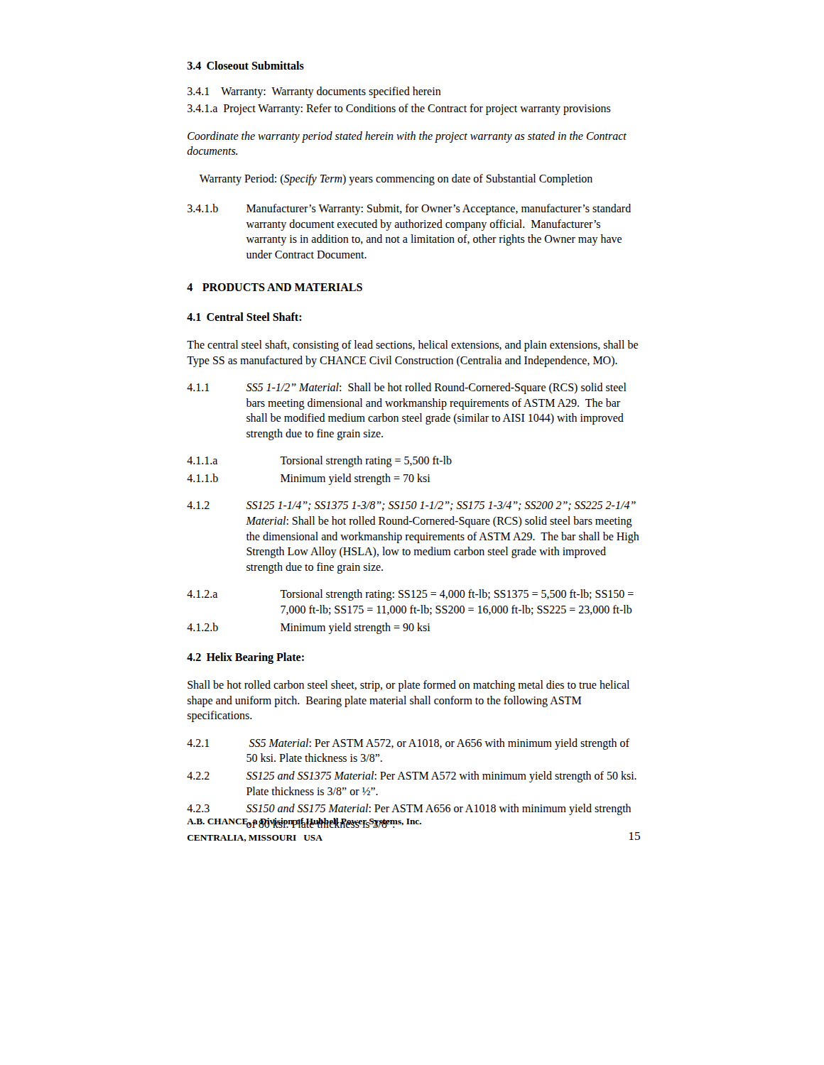3.4 Closeout Submittals
3.4.1 Warranty: Warranty documents specified herein
3.4.1.a Project Warranty: Refer to Conditions of the Contract for project warranty provisions
Coordinate the warranty period stated herein with the project warranty as stated in the Contract documents.
Warranty Period: (Specify Term) years commencing on date of Substantial Completion
3.4.1.b
Manufacturer’s Warranty: Submit, for Owner’s Acceptance, manufacturer’s standard warranty document executed by authorized company official. Manufacturer’s warranty is in addition to, and not a limitation of, other rights the Owner may have under Contract Document.
4 PRODUCTS AND MATERIALS
4.1 Central Steel Shaft:
The central steel shaft, consisting of lead sections, helical extensions, and plain extensions, shall be Type SS as manufactured by CHANCE Civil Construction (Centralia and Independence, MO).
4.1.1
SS5 1-1/2” Material: Shall be hot rolled Round-Cornered-Square (RCS) solid steel bars meeting dimensional and workmanship requirements of ASTM A29. The bar shall be modified medium carbon steel grade (similar to AISI 1044) with improved strength due to fine grain size.
4.1.1.a
Torsional strength rating = 5,500 ft-lb
4.1.1.b
Minimum yield strength = 70 ksi
4.1.2
SS125 1-1/4”; SS1375 1-3/8”; SS150 1-1/2”; SS175 1-3/4”; SS200 2”; SS225 2-1/4” Material: Shall be hot rolled Round-Cornered-Square (RCS) solid steel bars meeting the dimensional and workmanship requirements of ASTM A29. The bar shall be High Strength Low Alloy (HSLA), low to medium carbon steel grade with improved strength due to fine grain size.
4.1.2.a
Torsional strength rating: SS125 = 4,000 ft-lb; SS1375 = 5,500 ft-lb; SS150 = 7,000 ft-lb; SS175 = 11,000 ft-lb; SS200 = 16,000 ft-lb; SS225 = 23,000 ft-lb
4.1.2.b
Minimum yield strength = 90 ksi
4.2 Helix Bearing Plate:
Shall be hot rolled carbon steel sheet, strip, or plate formed on matching metal dies to true helical shape and uniform pitch. Bearing plate material shall conform to the following ASTM specifications.
4.2.1
SS5 Material: Per ASTM A572, or A1018, or A656 with minimum yield strength of 50 ksi. Plate thickness is 3/8”.
4.2.2
SS125 and SS1375 Material: Per ASTM A572 with minimum yield strength of 50 ksi. Plate thickness is 3/8” or ½”.
4.2.3
SS150 and SS175 Material: Per ASTM A656 or A1018 with minimum yield strength of 80 ksi. Plate thickness is 3/8”.
A.B. CHANCE, a Division of Hubbell Power Systems, Inc.
CENTRALIA, MISSOURI USA 15